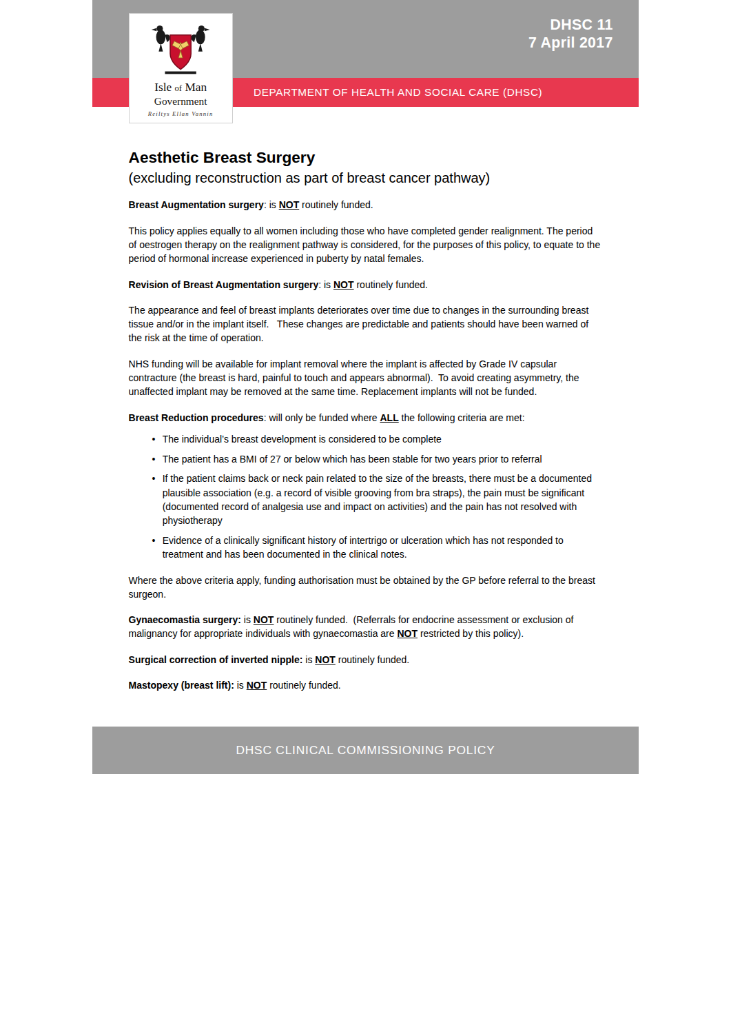DHSC 11
7 April 2017
DEPARTMENT OF HEALTH AND SOCIAL CARE (DHSC)
Isle of Man
Government
Reiltys Ellan Vannin
Aesthetic Breast Surgery (excluding reconstruction as part of breast cancer pathway)
Breast Augmentation surgery: is NOT routinely funded.
This policy applies equally to all women including those who have completed gender realignment. The period of oestrogen therapy on the realignment pathway is considered, for the purposes of this policy, to equate to the period of hormonal increase experienced in puberty by natal females.
Revision of Breast Augmentation surgery: is NOT routinely funded.
The appearance and feel of breast implants deteriorates over time due to changes in the surrounding breast tissue and/or in the implant itself. These changes are predictable and patients should have been warned of the risk at the time of operation.
NHS funding will be available for implant removal where the implant is affected by Grade IV capsular contracture (the breast is hard, painful to touch and appears abnormal). To avoid creating asymmetry, the unaffected implant may be removed at the same time. Replacement implants will not be funded.
Breast Reduction procedures: will only be funded where ALL the following criteria are met:
The individual’s breast development is considered to be complete
The patient has a BMI of 27 or below which has been stable for two years prior to referral
If the patient claims back or neck pain related to the size of the breasts, there must be a documented plausible association (e.g. a record of visible grooving from bra straps), the pain must be significant (documented record of analgesia use and impact on activities) and the pain has not resolved with physiotherapy
Evidence of a clinically significant history of intertrigo or ulceration which has not responded to treatment and has been documented in the clinical notes.
Where the above criteria apply, funding authorisation must be obtained by the GP before referral to the breast surgeon.
Gynaecomastia surgery: is NOT routinely funded. (Referrals for endocrine assessment or exclusion of malignancy for appropriate individuals with gynaecomastia are NOT restricted by this policy).
Surgical correction of inverted nipple: is NOT routinely funded.
Mastopexy (breast lift): is NOT routinely funded.
DHSC CLINICAL COMMISSIONING POLICY